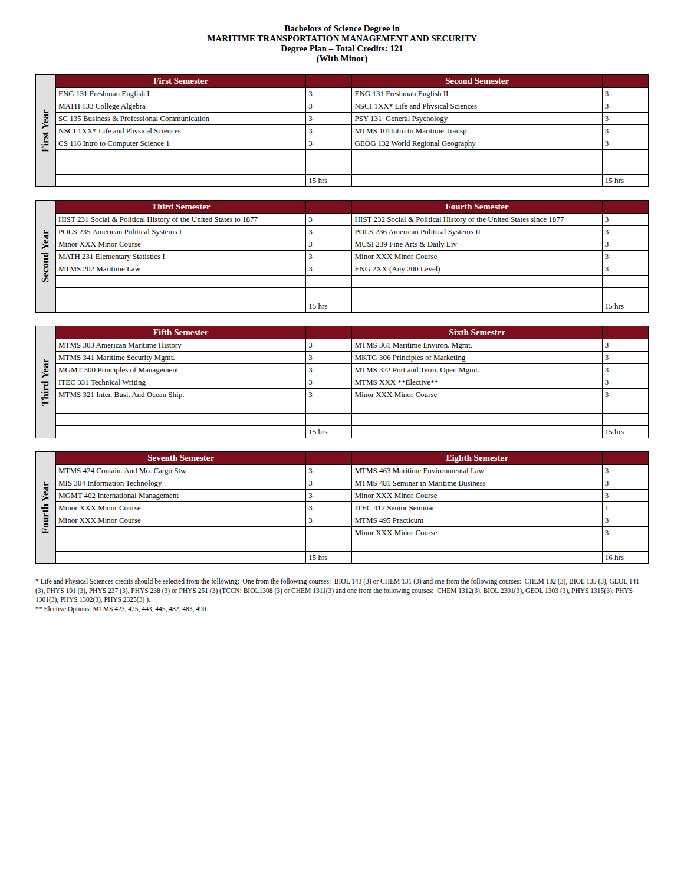Bachelors of Science Degree in
MARITIME TRANSPORTATION MANAGEMENT AND SECURITY
Degree Plan – Total Credits: 121
(With Minor)
First Year
| First Semester | | Second Semester | |
| --- | --- | --- | --- |
| ENG 131 Freshman English I | 3 | ENG 131 Freshman English II | 3 |
| MATH 133 College Algebra | 3 | NSCI 1XX* Life and Physical Sciences | 3 |
| SC 135 Business & Professional Communication | 3 | PSY 131 General Psychology | 3 |
| NSCI 1XX* Life and Physical Sciences | 3 | MTMS 101Intro to Maritime Transp | 3 |
| CS 116 Intro to Computer Science 1 | 3 | GEOG 132 World Regional Geography | 3 |
| | 15 hrs | | 15 hrs |
Second Year
| Third Semester | | Fourth Semester | |
| --- | --- | --- | --- |
| HIST 231 Social & Political History of the United States to 1877 | 3 | HIST 232 Social & Political History of the United States since 1877 | 3 |
| POLS 235 American Political Systems I | 3 | POLS 236 American Political Systems II | 3 |
| Minor XXX Minor Course | 3 | MUSI 239 Fine Arts & Daily Liv | 3 |
| MATH 231 Elementary Statistics I | 3 | Minor XXX Minor Course | 3 |
| MTMS 202 Maritime Law | 3 | ENG 2XX (Any 200 Level) | 3 |
| | 15 hrs | | 15 hrs |
Third Year
| Fifth Semester | | Sixth Semester | |
| --- | --- | --- | --- |
| MTMS 303 American Maritime History | 3 | MTMS 361 Maritime Environ. Mgmt. | 3 |
| MTMS 341 Maritime Security Mgmt. | 3 | MKTG 306 Principles of Marketing | 3 |
| MGMT 300 Principles of Management | 3 | MTMS 322 Port and Term. Oper. Mgmt. | 3 |
| ITEC 331 Technical Writing | 3 | MTMS XXX **Elective** | 3 |
| MTMS 321 Inter. Busi. And Ocean Ship. | 3 | Minor XXX Minor Course | 3 |
| | 15 hrs | | 15 hrs |
Fourth Year
| Seventh Semester | | Eighth Semester | |
| --- | --- | --- | --- |
| MTMS 424 Contain. And Mo. Cargo Stw | 3 | MTMS 463 Maritime Environmental Law | 3 |
| MIS 304 Information Technology | 3 | MTMS 481 Seminar in Maritime Business | 3 |
| MGMT 402 International Management | 3 | Minor XXX Minor Course | 3 |
| Minor XXX Minor Course | 3 | ITEC 412 Senior Seminar | 1 |
| Minor XXX Minor Course | 3 | MTMS 495 Practicum | 3 |
| | | Minor XXX Minor Course | 3 |
| | 15 hrs | | 16 hrs |
* Life and Physical Sciences credits should be selected from the following: One from the following courses: BIOL 143 (3) or CHEM 131 (3) and one from the following courses: CHEM 132 (3), BIOL 135 (3), GEOL 141 (3), PHYS 101 (3), PHYS 237 (3), PHYS 238 (3) or PHYS 251 (3) (TCCN: BIOL1308 (3) or CHEM 1311(3) and one from the following courses: CHEM 1312(3), BIOL 2301(3), GEOL 1303 (3), PHYS 1315(3), PHYS 1301(3), PHYS 1302(3), PHYS 2325(3) ).
** Elective Options: MTMS 423, 425, 443, 445, 482, 483, 490